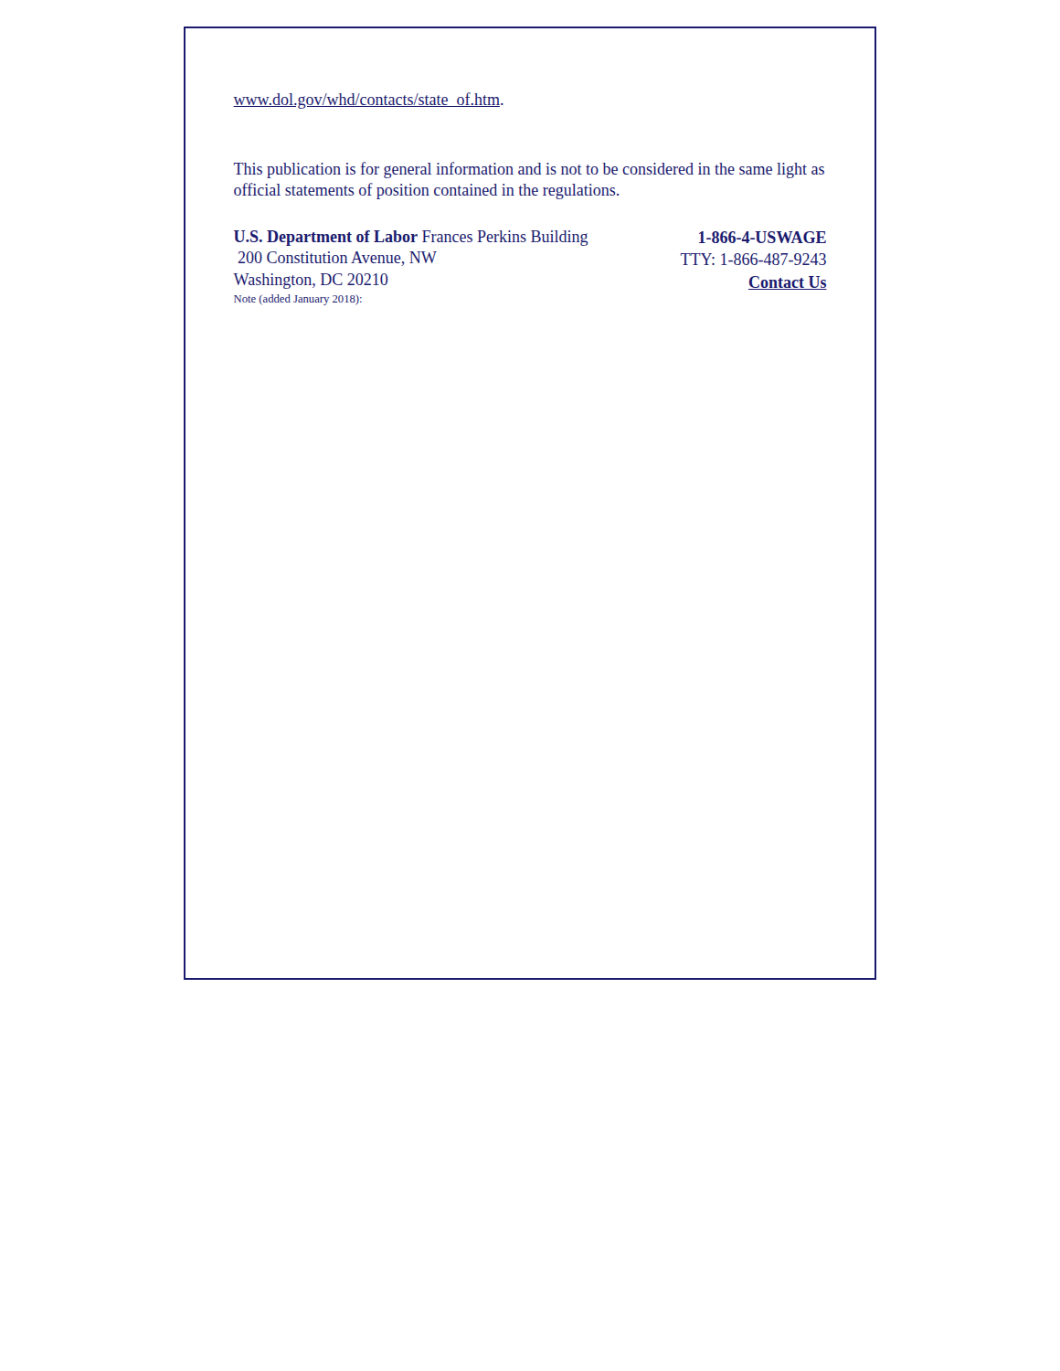www.dol.gov/whd/contacts/state_of.htm.
This publication is for general information and is not to be considered in the same light as official statements of position contained in the regulations.
U.S. Department of Labor Frances Perkins Building
200 Constitution Avenue, NW
Washington, DC 20210
Note (added January 2018):
1-866-4-USWAGE
TTY: 1-866-487-9243
Contact Us